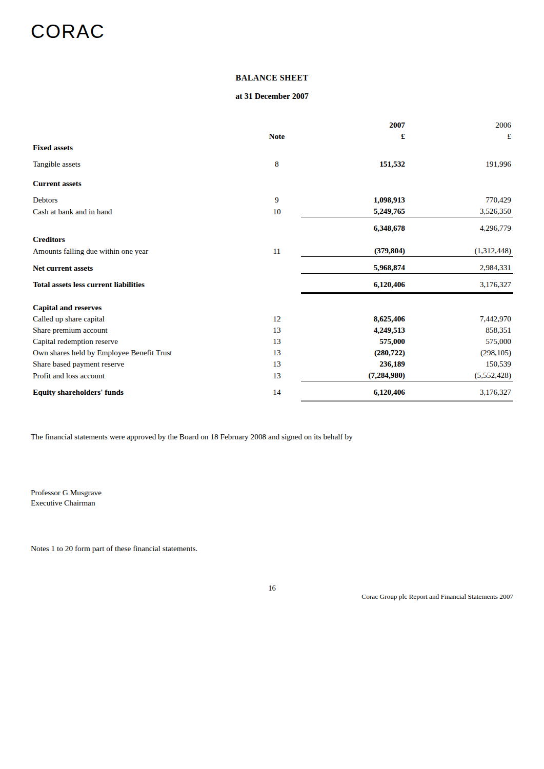CORAC
BALANCE SHEET
at 31 December 2007
| | | 2007 | 2006 |
| --- | --- | --- | --- |
| | Note | £ | £ |
| Fixed assets | | | |
| Tangible assets | 8 | 151,532 | 191,996 |
| Current assets | | | |
| Debtors | 9 | 1,098,913 | 770,429 |
| Cash at bank and in hand | 10 | 5,249,765 | 3,526,350 |
| | | 6,348,678 | 4,296,779 |
| Creditors | | | |
| Amounts falling due within one year | 11 | (379,804) | (1,312,448) |
| Net current assets | | 5,968,874 | 2,984,331 |
| Total assets less current liabilities | | 6,120,406 | 3,176,327 |
| Capital and reserves | | | |
| Called up share capital | 12 | 8,625,406 | 7,442,970 |
| Share premium account | 13 | 4,249,513 | 858,351 |
| Capital redemption reserve | 13 | 575,000 | 575,000 |
| Own shares held by Employee Benefit Trust | 13 | (280,722) | (298,105) |
| Share based payment reserve | 13 | 236,189 | 150,539 |
| Profit and loss account | 13 | (7,284,980) | (5,552,428) |
| Equity shareholders' funds | 14 | 6,120,406 | 3,176,327 |
The financial statements were approved by the Board on 18 February 2008 and signed on its behalf by
Professor G Musgrave
Executive Chairman
Notes 1 to 20 form part of these financial statements.
16
Corac Group plc Report and Financial Statements 2007